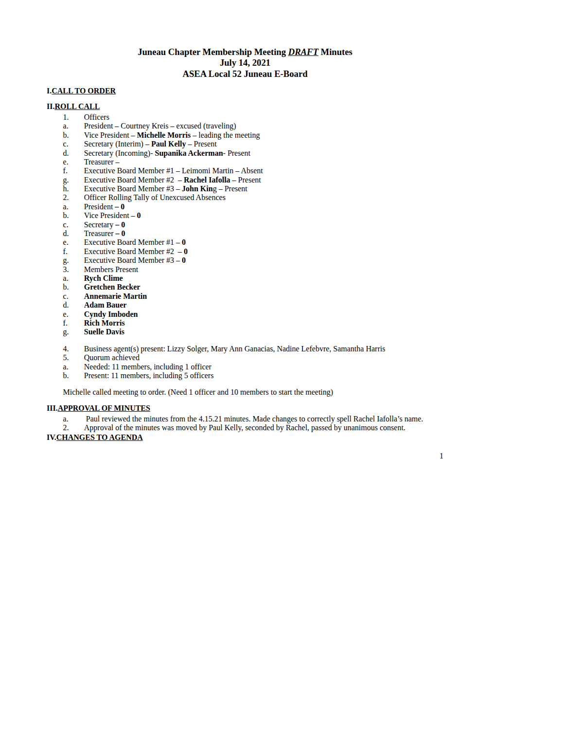Juneau Chapter Membership Meeting DRAFT Minutes
July 14, 2021
ASEA Local 52 Juneau E-Board
I. CALL TO ORDER
II. ROLL CALL
1. Officers
a. President – Courtney Kreis – excused (traveling)
b. Vice President – Michelle Morris – leading the meeting
c. Secretary (Interim) – Paul Kelly – Present
d. Secretary (Incoming)- Supanika Ackerman- Present
e. Treasurer –
f. Executive Board Member #1 – Leimomi Martin – Absent
g. Executive Board Member #2 – Rachel Iafolla – Present
h. Executive Board Member #3 – John King – Present
2. Officer Rolling Tally of Unexcused Absences
a. President – 0
b. Vice President – 0
c. Secretary – 0
d. Treasurer – 0
e. Executive Board Member #1 – 0
f. Executive Board Member #2 – 0
g. Executive Board Member #3 – 0
3. Members Present
a. Rych Clime
b. Gretchen Becker
c. Annemarie Martin
d. Adam Bauer
e. Cyndy Imboden
f. Rich Morris
g. Suelle Davis
4. Business agent(s) present: Lizzy Solger, Mary Ann Ganacias, Nadine Lefebvre, Samantha Harris
5. Quorum achieved
a. Needed: 11 members, including 1 officer
b. Present: 11 members, including 5 officers
Michelle called meeting to order. (Need 1 officer and 10 members to start the meeting)
III. APPROVAL OF MINUTES
a. Paul reviewed the minutes from the 4.15.21 minutes. Made changes to correctly spell Rachel Iafolla’s name.
2. Approval of the minutes was moved by Paul Kelly, seconded by Rachel, passed by unanimous consent.
IV. CHANGES TO AGENDA
1